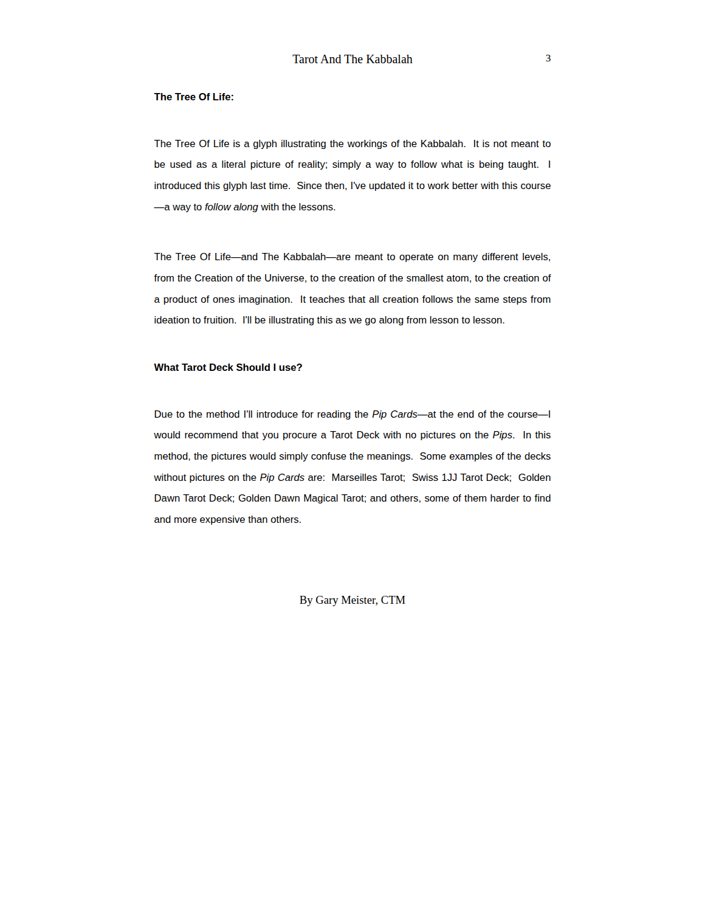Tarot And The Kabbalah 3
The Tree Of Life:
The Tree Of Life is a glyph illustrating the workings of the Kabbalah. It is not meant to be used as a literal picture of reality; simply a way to follow what is being taught. I introduced this glyph last time. Since then, I've updated it to work better with this course—a way to follow along with the lessons.
The Tree Of Life—and The Kabbalah—are meant to operate on many different levels, from the Creation of the Universe, to the creation of the smallest atom, to the creation of a product of ones imagination. It teaches that all creation follows the same steps from ideation to fruition. I'll be illustrating this as we go along from lesson to lesson.
What Tarot Deck Should I use?
Due to the method I'll introduce for reading the Pip Cards—at the end of the course—I would recommend that you procure a Tarot Deck with no pictures on the Pips. In this method, the pictures would simply confuse the meanings. Some examples of the decks without pictures on the Pip Cards are: Marseilles Tarot; Swiss 1JJ Tarot Deck; Golden Dawn Tarot Deck; Golden Dawn Magical Tarot; and others, some of them harder to find and more expensive than others.
By Gary Meister, CTM